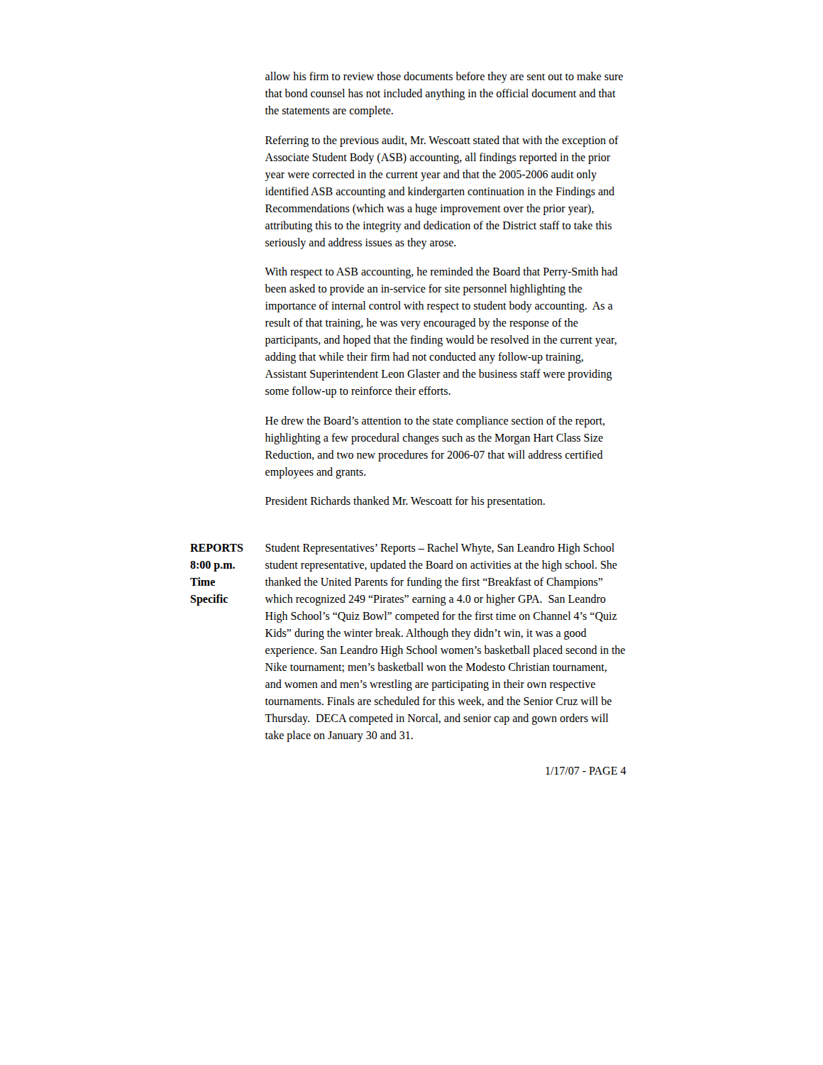allow his firm to review those documents before they are sent out to make sure that bond counsel has not included anything in the official document and that the statements are complete.
Referring to the previous audit, Mr. Wescoatt stated that with the exception of Associate Student Body (ASB) accounting, all findings reported in the prior year were corrected in the current year and that the 2005-2006 audit only identified ASB accounting and kindergarten continuation in the Findings and Recommendations (which was a huge improvement over the prior year), attributing this to the integrity and dedication of the District staff to take this seriously and address issues as they arose.
With respect to ASB accounting, he reminded the Board that Perry-Smith had been asked to provide an in-service for site personnel highlighting the importance of internal control with respect to student body accounting. As a result of that training, he was very encouraged by the response of the participants, and hoped that the finding would be resolved in the current year, adding that while their firm had not conducted any follow-up training, Assistant Superintendent Leon Glaster and the business staff were providing some follow-up to reinforce their efforts.
He drew the Board’s attention to the state compliance section of the report, highlighting a few procedural changes such as the Morgan Hart Class Size Reduction, and two new procedures for 2006-07 that will address certified employees and grants.
President Richards thanked Mr. Wescoatt for his presentation.
REPORTS
8:00 p.m.
Time
Specific
Student Representatives’ Reports – Rachel Whyte, San Leandro High School student representative, updated the Board on activities at the high school. She thanked the United Parents for funding the first “Breakfast of Champions” which recognized 249 “Pirates” earning a 4.0 or higher GPA. San Leandro High School’s “Quiz Bowl” competed for the first time on Channel 4’s “Quiz Kids” during the winter break. Although they didn’t win, it was a good experience. San Leandro High School women’s basketball placed second in the Nike tournament; men’s basketball won the Modesto Christian tournament, and women and men’s wrestling are participating in their own respective tournaments. Finals are scheduled for this week, and the Senior Cruz will be Thursday. DECA competed in Norcal, and senior cap and gown orders will take place on January 30 and 31.
1/17/07 - PAGE 4